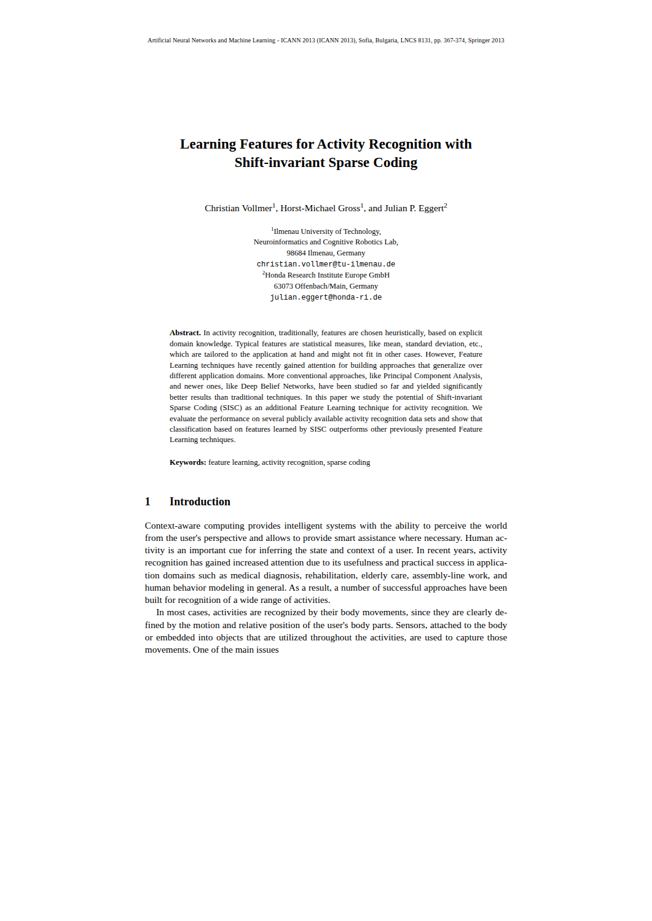Artificial Neural Networks and Machine Learning - ICANN 2013 (ICANN 2013), Sofia, Bulgaria, LNCS 8131, pp. 367-374, Springer 2013
Learning Features for Activity Recognition with
Shift-invariant Sparse Coding
Christian Vollmer1, Horst-Michael Gross1, and Julian P. Eggert2
1Ilmenau University of Technology,
Neuroinformatics and Cognitive Robotics Lab,
98684 Ilmenau, Germany
christian.vollmer@tu-ilmenau.de
2Honda Research Institute Europe GmbH
63073 Offenbach/Main, Germany
julian.eggert@honda-ri.de
Abstract. In activity recognition, traditionally, features are chosen heuristically, based on explicit domain knowledge. Typical features are statistical measures, like mean, standard deviation, etc., which are tailored to the application at hand and might not fit in other cases. However, Feature Learning techniques have recently gained attention for building approaches that generalize over different application domains. More conventional approaches, like Principal Component Analysis, and newer ones, like Deep Belief Networks, have been studied so far and yielded significantly better results than traditional techniques. In this paper we study the potential of Shift-invariant Sparse Coding (SISC) as an additional Feature Learning technique for activity recognition. We evaluate the performance on several publicly available activity recognition data sets and show that classification based on features learned by SISC outperforms other previously presented Feature Learning techniques.
Keywords: feature learning, activity recognition, sparse coding
1 Introduction
Context-aware computing provides intelligent systems with the ability to perceive the world from the user's perspective and allows to provide smart assistance where necessary. Human activity is an important cue for inferring the state and context of a user. In recent years, activity recognition has gained increased attention due to its usefulness and practical success in application domains such as medical diagnosis, rehabilitation, elderly care, assembly-line work, and human behavior modeling in general. As a result, a number of successful approaches have been built for recognition of a wide range of activities.
In most cases, activities are recognized by their body movements, since they are clearly defined by the motion and relative position of the user's body parts. Sensors, attached to the body or embedded into objects that are utilized throughout the activities, are used to capture those movements. One of the main issues